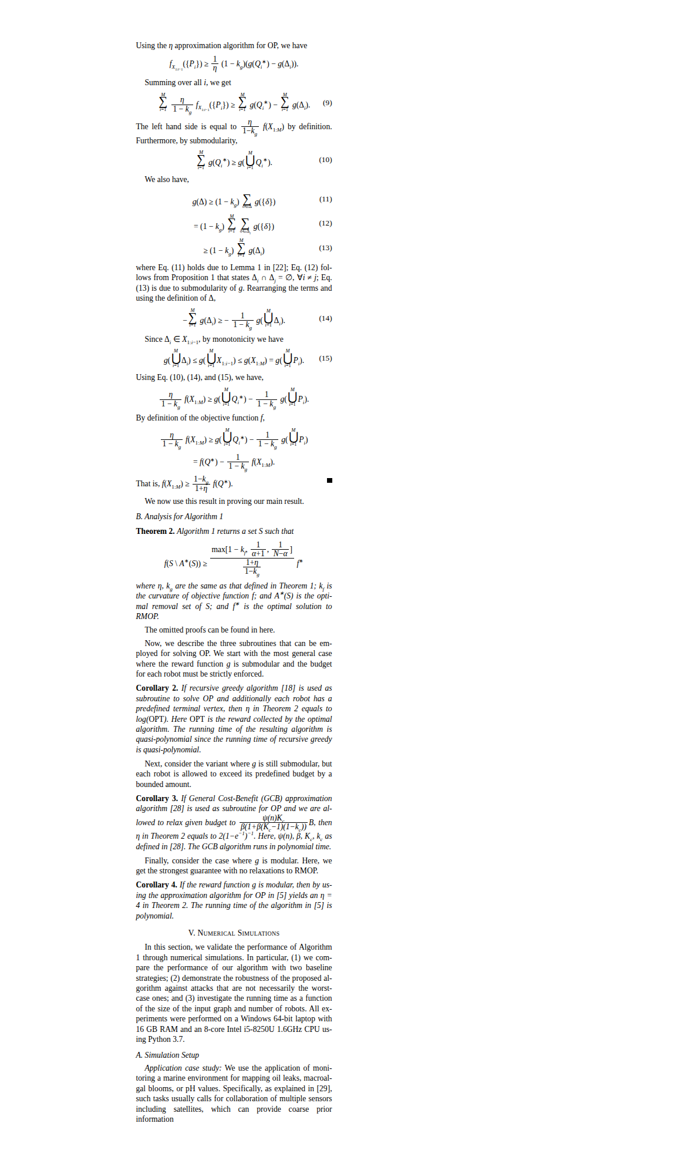Using the η approximation algorithm for OP, we have
fX1:i−1({Pi}) ≥ 1 η (1 − kg)(g(Qi∗) − g(Δi)).
Summing over all i, we get
M∑i=1 η 1 − kg fX1:i−1({Pi}) ≥ M∑i=1 g(Qi∗) − M∑i=1 g(Δi). (9)
The left hand side is equal to η 1−kg f(X1:M) by definition. Furthermore, by submodularity,
M∑i=1 g(Qi∗) ≥ g(M⋃i=1 Qi∗). (10)
We also have,
g(Δ) ≥ (1 − kg) ∑δ∈Δ g({δ}) (11)
= (1 − kg) M∑i=1 ∑δ∈Δi g({δ}) (12)
≥ (1 − kg) M∑i=1 g(Δi) (13)
where Eq. (11) holds due to Lemma 1 in [22]; Eq. (12) follows from Proposition 1 that states Δi ∩ Δj = ∅, ∀i ≠ j; Eq. (13) is due to submodularity of g. Rearranging the terms and using the definition of Δ,
−M∑i=1 g(Δi) ≥ − 11 − kg g(M⋃i=1 Δi). (14)
Since Δi ∈ X1:i−1, by monotonicity we have
g(M⋃i=1 Δi) ≤ g(M⋃i=1 X1:i−1) ≤ g(X1:M) = g(M⋃i=1 Pi). (15)
Using Eq. (10), (14), and (15), we have,
η 1 − kg f(X1:M) ≥ g(M⋃i=1 Qi∗) − 11 − kg g(M⋃i=1 Pi).
By definition of the objective function f,
η 1 − kg f(X1:M) ≥ g(M⋃i=1 Qi∗) − 11 − kg g(M⋃i=1 Pi)
= f(Q∗) − 11 − kg f(X1:M).
That is, f(X1:M) ≥ 1−kg 1+η f(Q∗).
We now use this result in proving our main result.
B. Analysis for Algorithm 1
Theorem 2. Algorithm 1 returns a set S such that
f(S \ A∗(S)) ≥ max[1 − kf, 1 α+1, 1 N−α] 1+η 1−kg f∗
where η, kg are the same as that defined in Theorem 1; kf is the curvature of objective function f; and A∗(S) is the optimal removal set of S; and f∗ is the optimal solution to RMOP.
The omitted proofs can be found in here.
Now, we describe the three subroutines that can be employed for solving OP. We start with the most general case where the reward function g is submodular and the budget for each robot must be strictly enforced.
Corollary 2. If recursive greedy algorithm [18] is used as subroutine to solve OP and additionally each robot has a predefined terminal vertex, then η in Theorem 2 equals to log(OPT). Here OPT is the reward collected by the optimal algorithm. The running time of the resulting algorithm is quasi-polynomial since the running time of recursive greedy is quasi-polynomial.
Next, consider the variant where g is still submodular, but each robot is allowed to exceed its predefined budget by a bounded amount.
Corollary 3. If General Cost-Benefit (GCB) approximation algorithm [28] is used as subroutine for OP and we are allowed to relax given budget to ψ(n)Kc β(1+β(Kc−1)(1−kc)) B, then η in Theorem 2 equals to 2(1−e−1)−1. Here, ψ(n), β, Kc, kc as defined in [28]. The GCB algorithm runs in polynomial time.
Finally, consider the case where g is modular. Here, we get the strongest guarantee with no relaxations to RMOP.
Corollary 4. If the reward function g is modular, then by using the approximation algorithm for OP in [5] yields an η = 4 in Theorem 2. The running time of the algorithm in [5] is polynomial.
V. Numerical Simulations
In this section, we validate the performance of Algorithm 1 through numerical simulations. In particular, (1) we compare the performance of our algorithm with two baseline strategies; (2) demonstrate the robustness of the proposed algorithm against attacks that are not necessarily the worst-case ones; and (3) investigate the running time as a function of the size of the input graph and number of robots. All experiments were performed on a Windows 64-bit laptop with 16 GB RAM and an 8-core Intel i5-8250U 1.6GHz CPU using Python 3.7.
A. Simulation Setup
Application case study: We use the application of monitoring a marine environment for mapping oil leaks, macroalgal blooms, or pH values. Specifically, as explained in [29], such tasks usually calls for collaboration of multiple sensors including satellites, which can provide coarse prior information